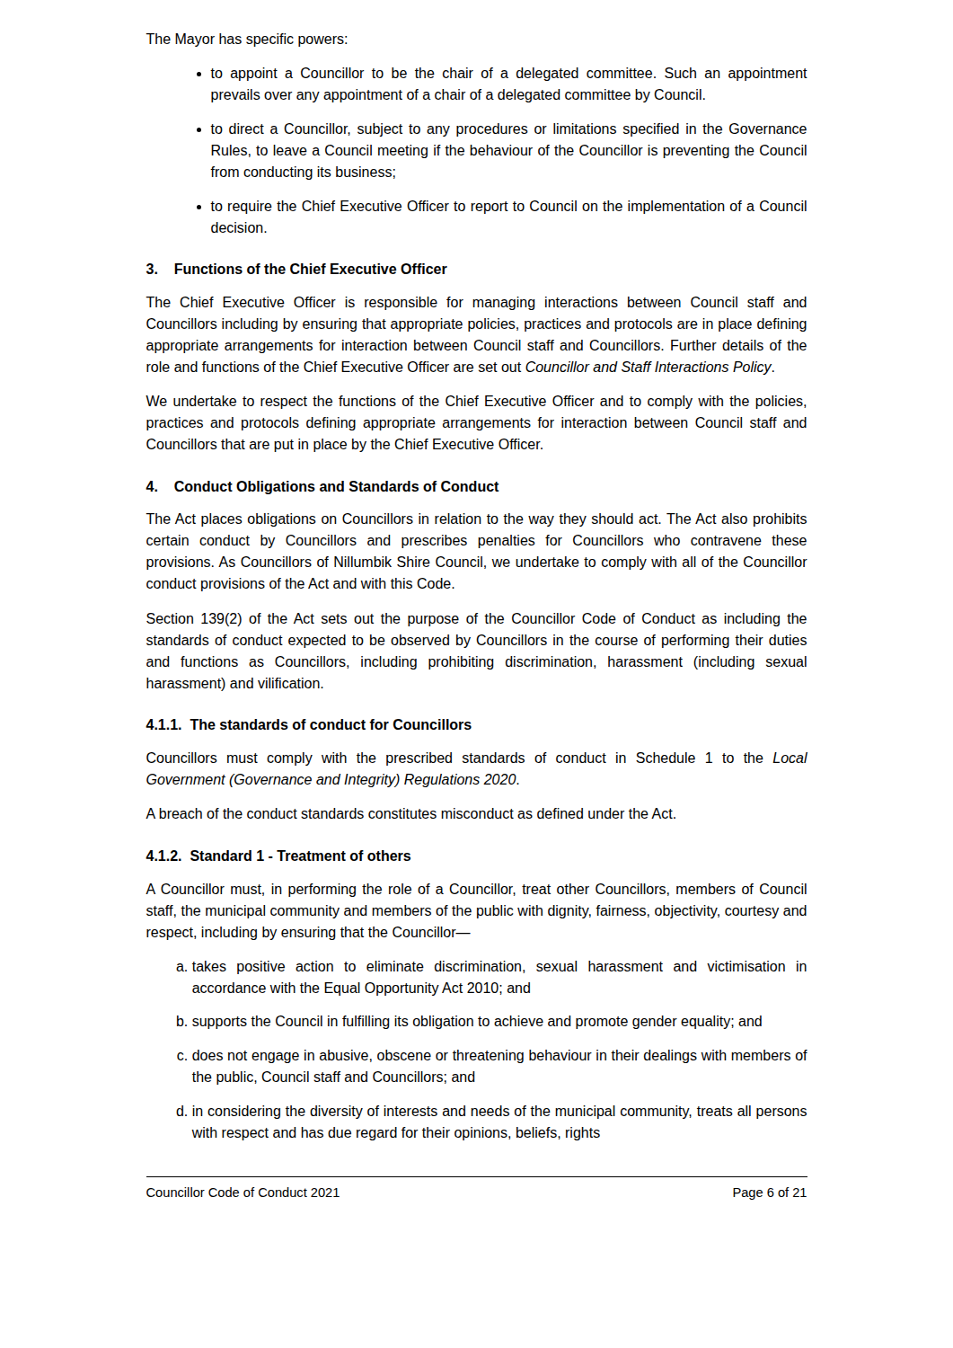The Mayor has specific powers:
to appoint a Councillor to be the chair of a delegated committee. Such an appointment prevails over any appointment of a chair of a delegated committee by Council.
to direct a Councillor, subject to any procedures or limitations specified in the Governance Rules, to leave a Council meeting if the behaviour of the Councillor is preventing the Council from conducting its business;
to require the Chief Executive Officer to report to Council on the implementation of a Council decision.
3. Functions of the Chief Executive Officer
The Chief Executive Officer is responsible for managing interactions between Council staff and Councillors including by ensuring that appropriate policies, practices and protocols are in place defining appropriate arrangements for interaction between Council staff and Councillors. Further details of the role and functions of the Chief Executive Officer are set out Councillor and Staff Interactions Policy.
We undertake to respect the functions of the Chief Executive Officer and to comply with the policies, practices and protocols defining appropriate arrangements for interaction between Council staff and Councillors that are put in place by the Chief Executive Officer.
4. Conduct Obligations and Standards of Conduct
The Act places obligations on Councillors in relation to the way they should act. The Act also prohibits certain conduct by Councillors and prescribes penalties for Councillors who contravene these provisions. As Councillors of Nillumbik Shire Council, we undertake to comply with all of the Councillor conduct provisions of the Act and with this Code.
Section 139(2) of the Act sets out the purpose of the Councillor Code of Conduct as including the standards of conduct expected to be observed by Councillors in the course of performing their duties and functions as Councillors, including prohibiting discrimination, harassment (including sexual harassment) and vilification.
4.1.1. The standards of conduct for Councillors
Councillors must comply with the prescribed standards of conduct in Schedule 1 to the Local Government (Governance and Integrity) Regulations 2020.
A breach of the conduct standards constitutes misconduct as defined under the Act.
4.1.2. Standard 1 - Treatment of others
A Councillor must, in performing the role of a Councillor, treat other Councillors, members of Council staff, the municipal community and members of the public with dignity, fairness, objectivity, courtesy and respect, including by ensuring that the Councillor—
takes positive action to eliminate discrimination, sexual harassment and victimisation in accordance with the Equal Opportunity Act 2010; and
supports the Council in fulfilling its obligation to achieve and promote gender equality; and
does not engage in abusive, obscene or threatening behaviour in their dealings with members of the public, Council staff and Councillors; and
in considering the diversity of interests and needs of the municipal community, treats all persons with respect and has due regard for their opinions, beliefs, rights
Councillor Code of Conduct 2021 Page 6 of 21